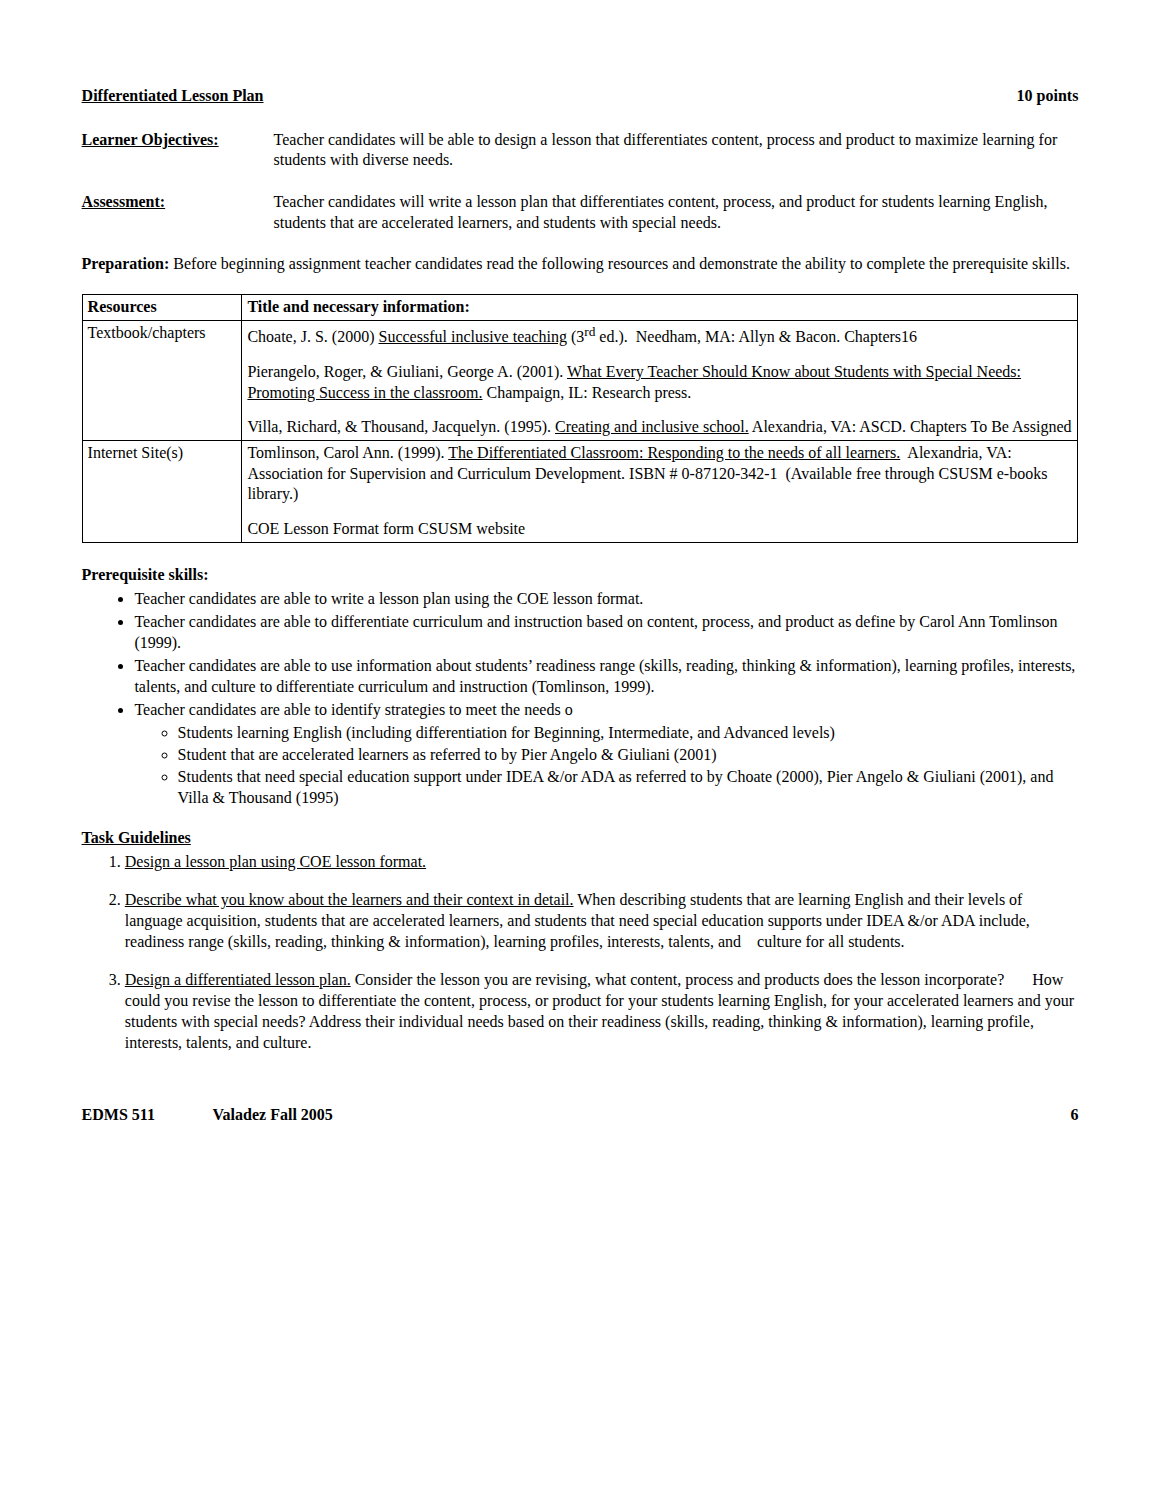Differentiated Lesson Plan 10 points
Learner Objectives:
Teacher candidates will be able to design a lesson that differentiates content, process and product to maximize learning for students with diverse needs.
Assessment:
Teacher candidates will write a lesson plan that differentiates content, process, and product for students learning English, students that are accelerated learners, and students with special needs.
Preparation: Before beginning assignment teacher candidates read the following resources and demonstrate the ability to complete the prerequisite skills.
| Resources | Title and necessary information: |
| Textbook/chapters | Choate, J. S. (2000) Successful inclusive teaching (3 rd ed.). Needham, MA: Allyn & Bacon. Chapters16 Pierangelo, Roger, & Giuliani, George A. (2001). What Every Teacher Should Know about Students with Special Needs: Promoting Success in the classroom. Champaign, IL: Research press. Villa, Richard, & Thousand, Jacquelyn. (1995). Creating and inclusive school. Alexandria, VA: ASCD. Chapters To Be Assigned |
| Internet Site(s) | Tomlinson, Carol Ann. (1999). The Differentiated Classroom: Responding to the needs of all learners. Alexandria, VA: Association for Supervision and Curriculum Development. ISBN # 0-87120-342-1 (Available free through CSUSM e-books library.) COE Lesson Format form CSUSM website |
Prerequisite skills:
Teacher candidates are able to write a lesson plan using the COE lesson format.
Teacher candidates are able to differentiate curriculum and instruction based on content, process, and product as define by Carol Ann Tomlinson (1999).
Teacher candidates are able to use information about students’ readiness range (skills, reading, thinking & information), learning profiles, interests, talents, and culture to differentiate curriculum and instruction (Tomlinson, 1999).
Teacher candidates are able to identify strategies to meet the needs o
Students learning English (including differentiation for Beginning, Intermediate, and Advanced levels)
Student that are accelerated learners as referred to by Pier Angelo & Giuliani (2001)
Students that need special education support under IDEA &/or ADA as referred to by Choate (2000), Pier Angelo & Giuliani (2001), and Villa & Thousand (1995)
Task Guidelines
Design a lesson plan using COE lesson format.
Describe what you know about the learners and their context in detail. When describing students that are learning English and their levels of language acquisition, students that are accelerated learners, and students that need special education supports under IDEA &/or ADA include, readiness range (skills, reading, thinking & information), learning profiles, interests, talents, and culture for all students.
Design a differentiated lesson plan. Consider the lesson you are revising, what content, process and products does the lesson incorporate? How could you revise the lesson to differentiate the content, process, or product for your students learning English, for your accelerated learners and your students with special needs? Address their individual needs based on their readiness (skills, reading, thinking & information), learning profile, interests, talents, and culture.
EDMS 511 Valadez Fall 2005
6